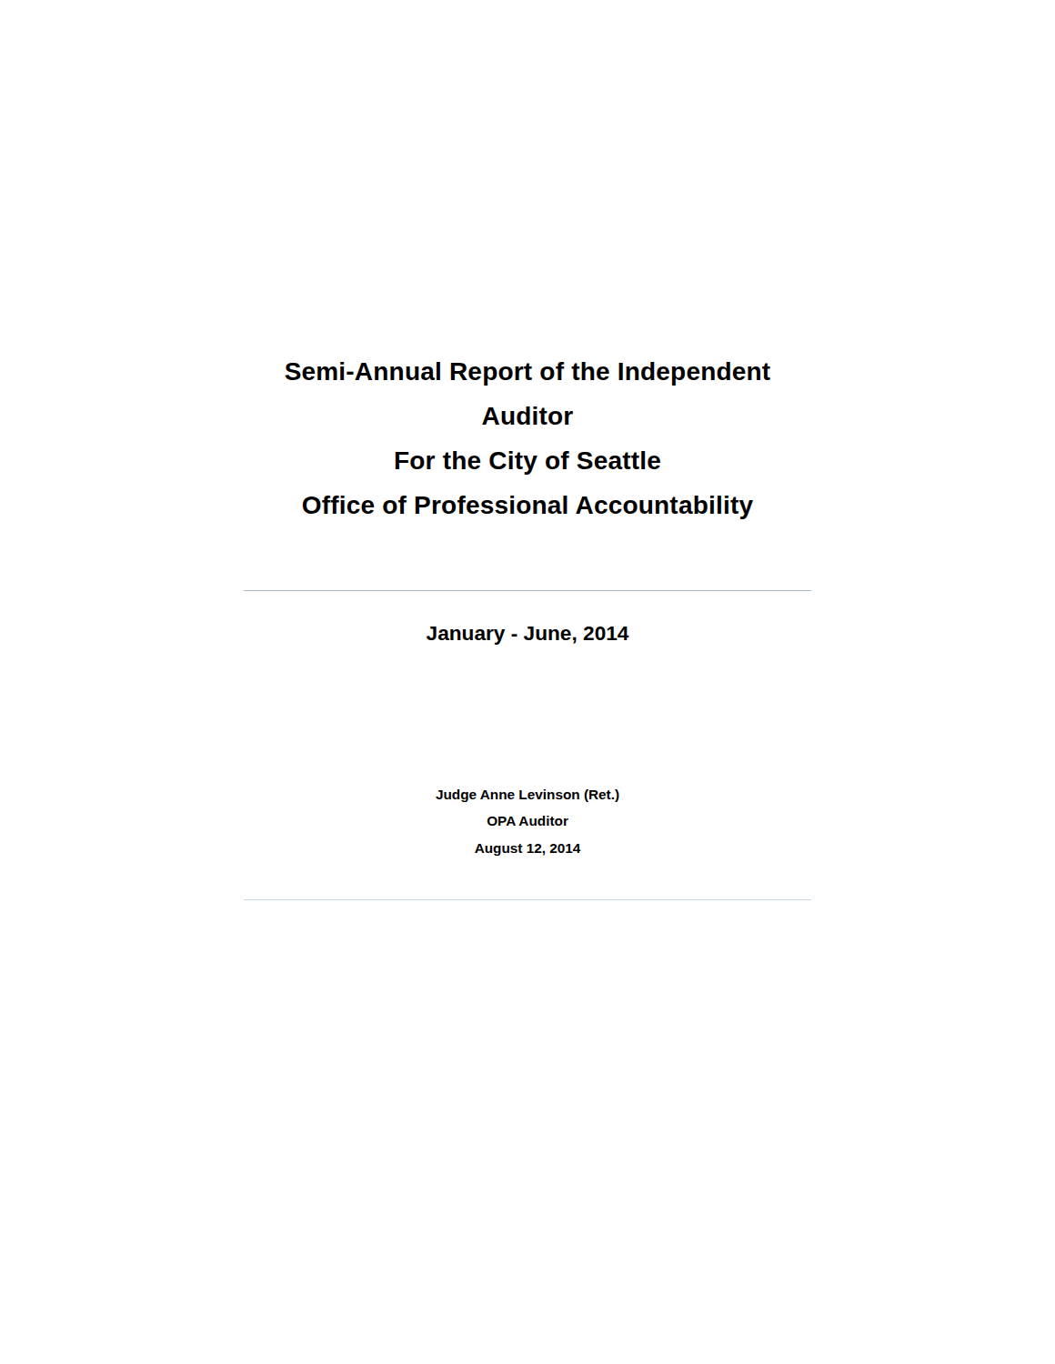Semi-Annual Report of the Independent Auditor For the City of Seattle Office of Professional Accountability
January - June, 2014
Judge Anne Levinson (Ret.)
OPA Auditor
August 12, 2014